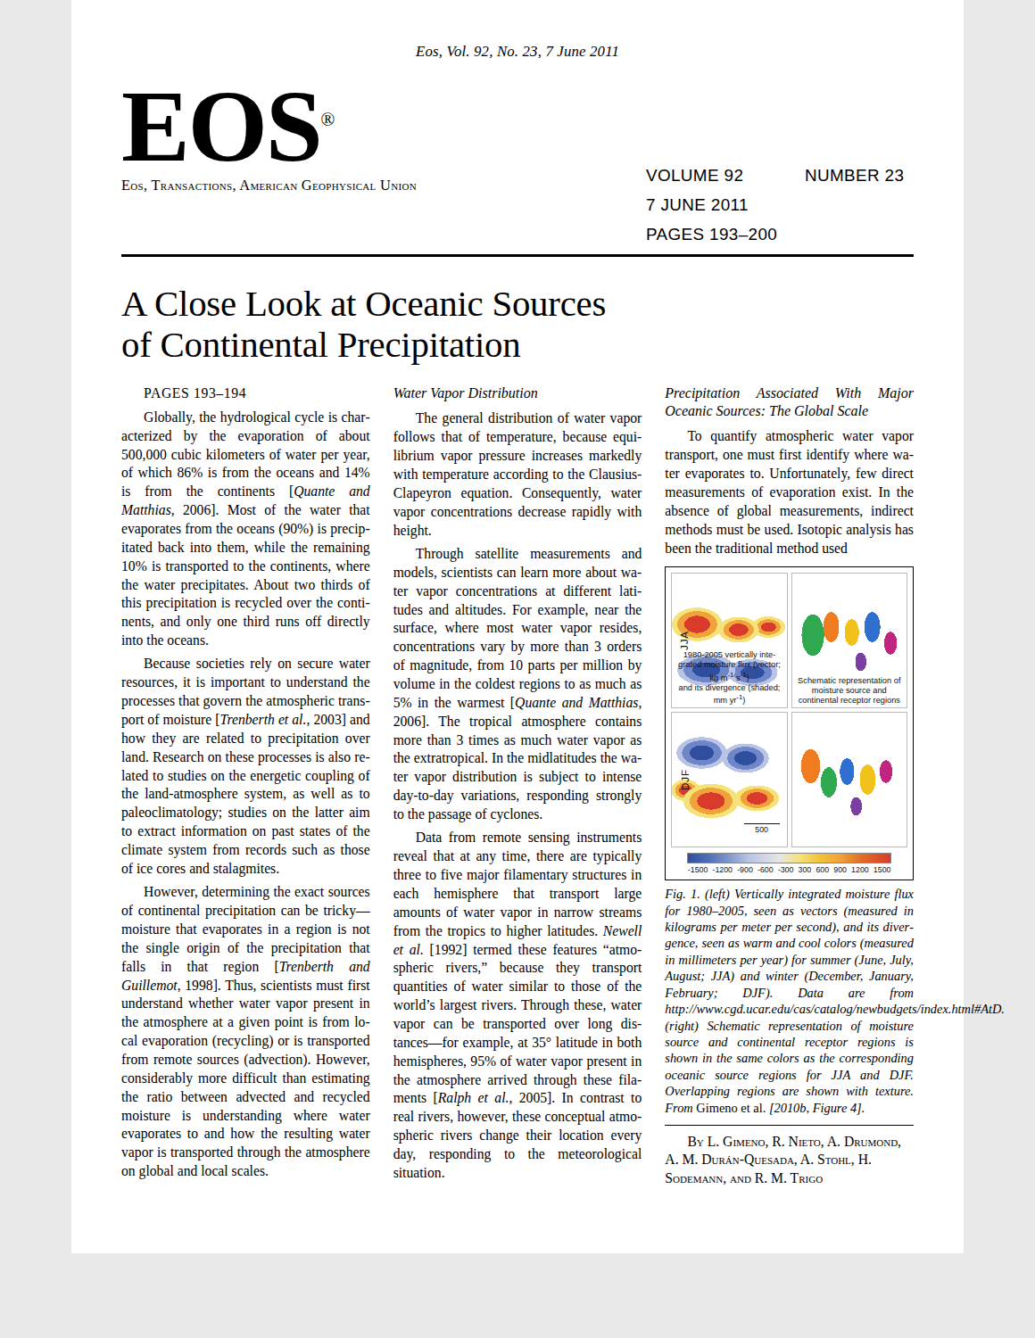Eos, Vol. 92, No. 23, 7 June 2011
EOS®
Eos, Transactions, American Geophysical Union
VOLUME 92 NUMBER 23
7 JUNE 2011
PAGES 193–200
A Close Look at Oceanic Sources
of Continental Precipitation
PAGES 193–194
Globally, the hydrological cycle is characterized by the evaporation of about 500,000 cubic kilometers of water per year, of which 86% is from the oceans and 14% is from the continents [Quante and Matthias, 2006]. Most of the water that evaporates from the oceans (90%) is precipitated back into them, while the remaining 10% is transported to the continents, where the water precipitates. About two thirds of this precipitation is recycled over the continents, and only one third runs off directly into the oceans.
Because societies rely on secure water resources, it is important to understand the processes that govern the atmospheric transport of moisture [Trenberth et al., 2003] and how they are related to precipitation over land. Research on these processes is also related to studies on the energetic coupling of the land-atmosphere system, as well as to paleoclimatology; studies on the latter aim to extract information on past states of the climate system from records such as those of ice cores and stalagmites.
However, determining the exact sources of continental precipitation can be tricky—moisture that evaporates in a region is not the single origin of the precipitation that falls in that region [Trenberth and Guillemot, 1998]. Thus, scientists must first understand whether water vapor present in the atmosphere at a given point is from local evaporation (recycling) or is transported from remote sources (advection). However, considerably more difficult than estimating the ratio between advected and recycled moisture is understanding where water evaporates to and how the resulting water vapor is transported through the atmosphere on global and local scales.
Water Vapor Distribution
The general distribution of water vapor follows that of temperature, because equilibrium vapor pressure increases markedly with temperature according to the Clausius-Clapeyron equation. Consequently, water vapor concentrations decrease rapidly with height.
Through satellite measurements and models, scientists can learn more about water vapor concentrations at different latitudes and altitudes. For example, near the surface, where most water vapor resides, concentrations vary by more than 3 orders of magnitude, from 10 parts per million by volume in the coldest regions to as much as 5% in the warmest [Quante and Matthias, 2006]. The tropical atmosphere contains more than 3 times as much water vapor as the extratropical. In the midlatitudes the water vapor distribution is subject to intense day-to-day variations, responding strongly to the passage of cyclones.
Data from remote sensing instruments reveal that at any time, there are typically three to five major filamentary structures in each hemisphere that transport large amounts of water vapor in narrow streams from the tropics to higher latitudes. Newell et al. [1992] termed these features “atmospheric rivers,” because they transport quantities of water similar to those of the world’s largest rivers. Through these, water vapor can be transported over long distances—for example, at 35° latitude in both hemispheres, 95% of water vapor present in the atmosphere arrived through these filaments [Ralph et al., 2005]. In contrast to real rivers, however, these conceptual atmospheric rivers change their location every day, responding to the meteorological situation.
Precipitation Associated With Major Oceanic Sources: The Global Scale
To quantify atmospheric water vapor transport, one must first identify where water evaporates to. Unfortunately, few direct measurements of evaporation exist. In the absence of global measurements, indirect methods must be used. Isotopic analysis has been the traditional method used
JJA
1980-2005 vertically integrated moisture flux (vector; kg m-1 s-1)
and its divergence (shaded; mm yr-1)
Schematic representation of moisture source and
continental receptor regions
DJF
500
-1500-1200-900-600-30030060090012001500
Fig. 1. (left) Vertically integrated moisture flux for 1980–2005, seen as vectors (measured in kilograms per meter per second), and its divergence, seen as warm and cool colors (measured in millimeters per year) for summer (June, July, August; JJA) and winter (December, January, February; DJF). Data are from http://www.cgd.ucar.edu/cas/catalog/newbudgets/index.html#AtD. (right) Schematic representation of moisture source and continental receptor regions is shown in the same colors as the corresponding oceanic source regions for JJA and DJF. Overlapping regions are shown with texture. From Gimeno et al. [2010b, Figure 4].
By L. Gimeno, R. Nieto, A. Drumond, A. M. Durán-Quesada, A. Stohl, H. Sodemann, and R. M. Trigo